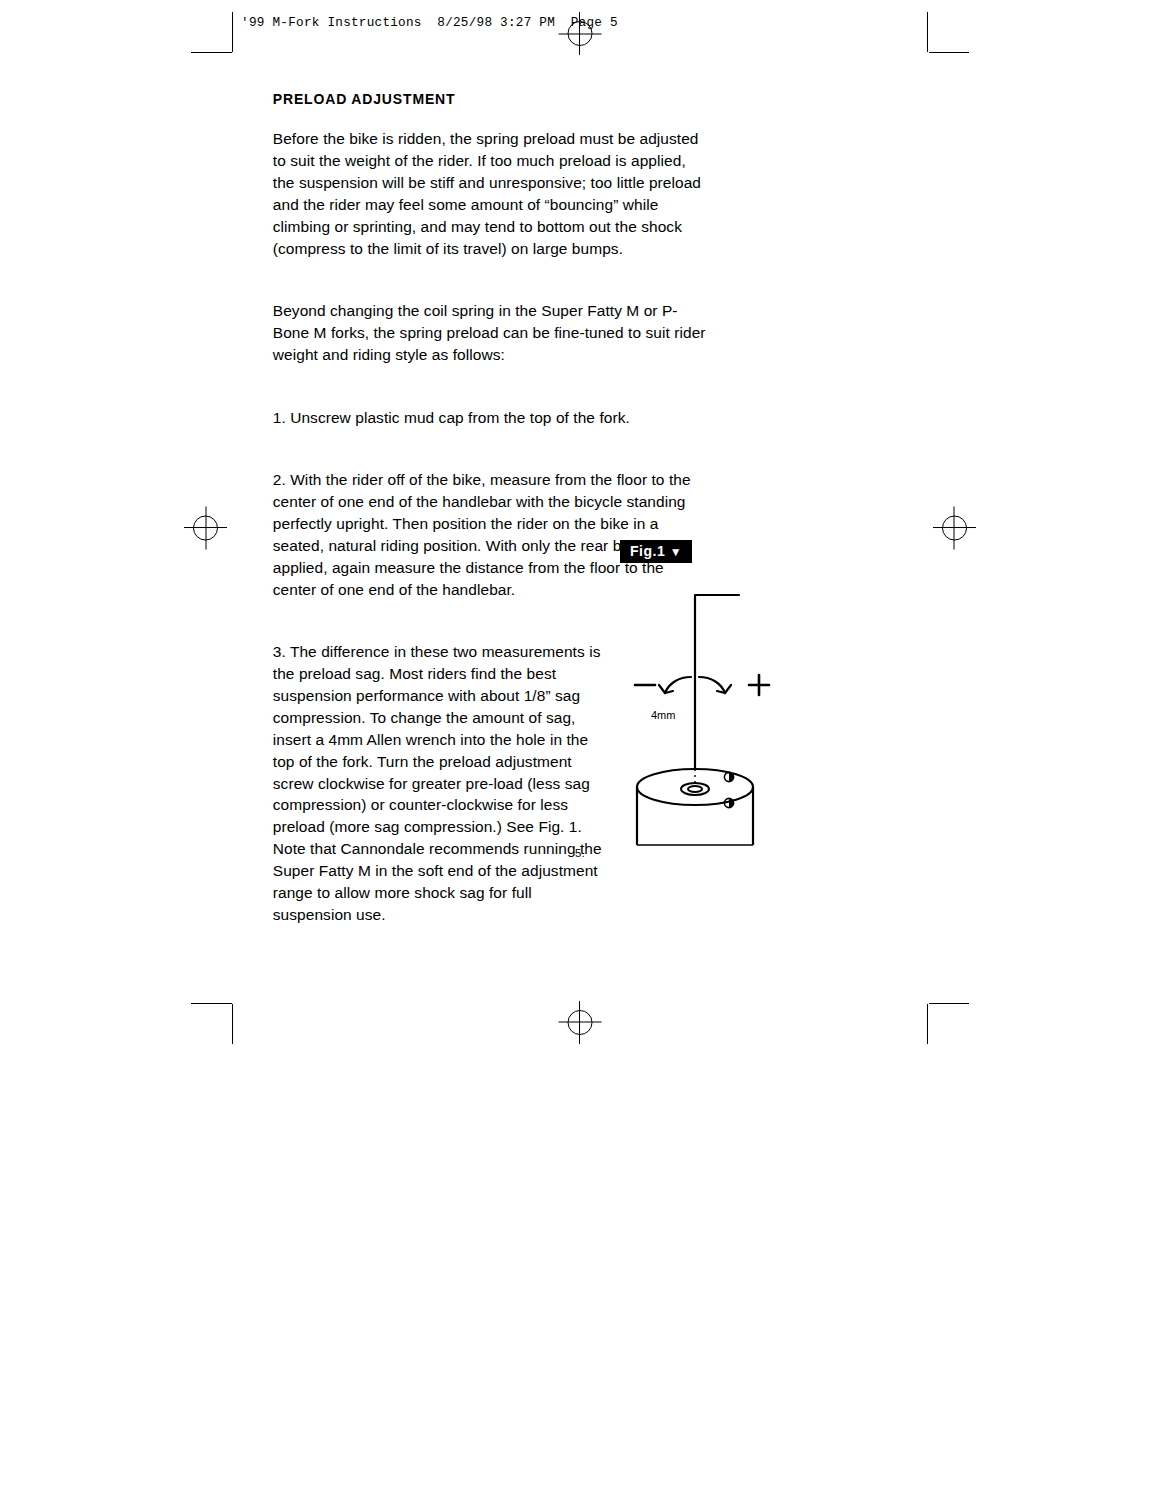'99 M-Fork Instructions 8/25/98 3:27 PM Page 5
PRELOAD ADJUSTMENT
Before the bike is ridden, the spring preload must be adjusted to suit the weight of the rider. If too much preload is applied, the suspension will be stiff and unresponsive; too little preload and the rider may feel some amount of “bouncing” while climbing or sprinting, and may tend to bottom out the shock (compress to the limit of its travel) on large bumps.
Beyond changing the coil spring in the Super Fatty M or P-Bone M forks, the spring preload can be fine-tuned to suit rider weight and riding style as follows:
1. Unscrew plastic mud cap from the top of the fork.
2. With the rider off of the bike, measure from the floor to the center of one end of the handlebar with the bicycle standing perfectly upright. Then position the rider on the bike in a seated, natural riding position. With only the rear brake applied, again measure the distance from the floor to the center of one end of the handlebar.
3. The difference in these two measurements is the preload sag. Most riders find the best suspension performance with about 1/8” sag compression. To change the amount of sag, insert a 4mm Allen wrench into the hole in the top of the fork. Turn the preload adjust­ment screw clockwise for greater pre-load (less sag compression) or counter-clockwise for less preload (more sag compression.) See Fig. 1. Note that Cannondale recom­mends running the Super Fatty M in the soft end of the adjustment range to allow more shock sag for full suspension use.
Fig.1 ▼
4mm
5.